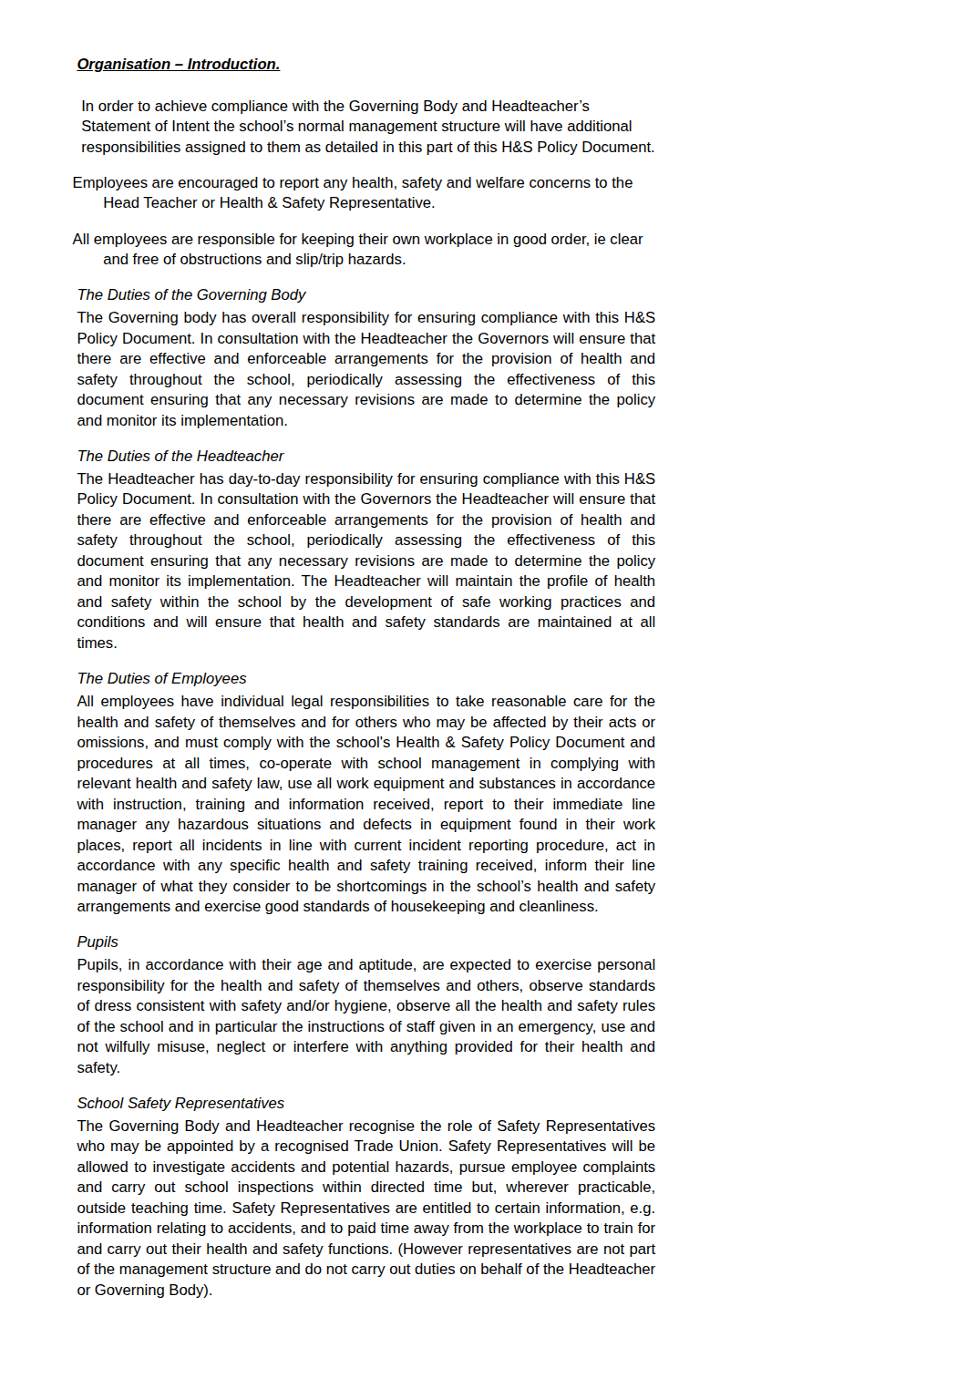Organisation – Introduction.
In order to achieve compliance with the Governing Body and Headteacher’s Statement of Intent the school’s normal management structure will have additional responsibilities assigned to them as detailed in this part of this H&S Policy Document.
Employees are encouraged to report any health, safety and welfare concerns to the Head Teacher or Health & Safety Representative.
All employees are responsible for keeping their own workplace in good order, ie clear and free of obstructions and slip/trip hazards.
The Duties of the Governing Body
The Governing body has overall responsibility for ensuring compliance with this H&S Policy Document. In consultation with the Headteacher the Governors will ensure that there are effective and enforceable arrangements for the provision of health and safety throughout the school, periodically assessing the effectiveness of this document ensuring that any necessary revisions are made to determine the policy and monitor its implementation.
The Duties of the Headteacher
The Headteacher has day-to-day responsibility for ensuring compliance with this H&S Policy Document. In consultation with the Governors the Headteacher will ensure that there are effective and enforceable arrangements for the provision of health and safety throughout the school, periodically assessing the effectiveness of this document ensuring that any necessary revisions are made to determine the policy and monitor its implementation. The Headteacher will maintain the profile of health and safety within the school by the development of safe working practices and conditions and will ensure that health and safety standards are maintained at all times.
The Duties of Employees
All employees have individual legal responsibilities to take reasonable care for the health and safety of themselves and for others who may be affected by their acts or omissions, and must comply with the school's Health & Safety Policy Document and procedures at all times, co-operate with school management in complying with relevant health and safety law, use all work equipment and substances in accordance with instruction, training and information received, report to their immediate line manager any hazardous situations and defects in equipment found in their work places, report all incidents in line with current incident reporting procedure, act in accordance with any specific health and safety training received, inform their line manager of what they consider to be shortcomings in the school’s health and safety arrangements and exercise good standards of housekeeping and cleanliness.
Pupils
Pupils, in accordance with their age and aptitude, are expected to exercise personal responsibility for the health and safety of themselves and others, observe standards of dress consistent with safety and/or hygiene, observe all the health and safety rules of the school and in particular the instructions of staff given in an emergency, use and not wilfully misuse, neglect or interfere with anything provided for their health and safety.
School Safety Representatives
The Governing Body and Headteacher recognise the role of Safety Representatives who may be appointed by a recognised Trade Union. Safety Representatives will be allowed to investigate accidents and potential hazards, pursue employee complaints and carry out school inspections within directed time but, wherever practicable, outside teaching time. Safety Representatives are entitled to certain information, e.g. information relating to accidents, and to paid time away from the workplace to train for and carry out their health and safety functions. (However representatives are not part of the management structure and do not carry out duties on behalf of the Headteacher or Governing Body).